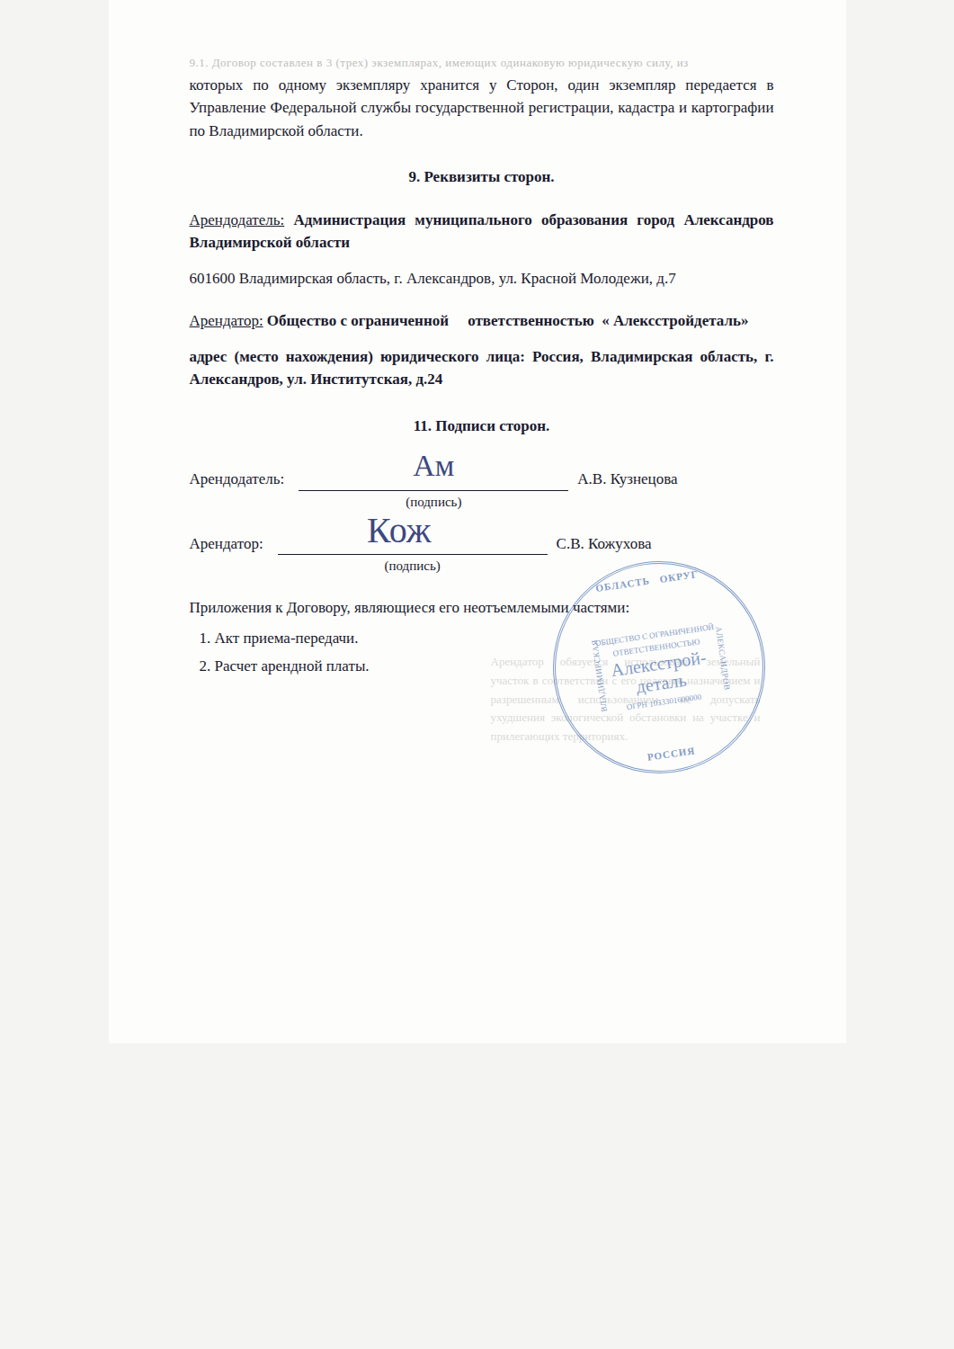9.1. Договор составлен в 3 (трех) экземплярах, имеющих одинаковую юридическую силу, из
которых по одному экземпляру хранится у Сторон, один экземпляр передается в Управление Федеральной службы государственной регистрации, кадастра и картографии по Владимирской области.
9. Реквизиты сторон.
Арендодатель: Администрация муниципального образования город Александров Владимирской области
601600 Владимирская область, г. Александров, ул. Красной Молодежи, д.7
Арендатор: Общество с ограниченной ответственностью « Алексстройдеталь»
адрес (место нахождения) юридического лица: Россия, Владимирская область, г. Александров, ул. Институтская, д.24
11. Подписи сторон.
Арендодатель: Ам (подпись) А.В. Кузнецова
Арендатор: Кож (подпись) С.В. Кожухова
Приложения к Договору, являющиеся его неотъемлемыми частями:
Акт приема-передачи.
Расчет арендной платы.
Арендатор обязуется использовать земельный участок в соответствии с его целевым назначением и разрешенным использованием, не допускать ухудшения экологической обстановки на участке и прилегающих территориях.
ОБЛАСТЬ ОКРУГ
ВЛАДИМИРСКАЯ
АЛЕКСАНДРОВ
ОБЩЕСТВО С ОГРАНИЧЕННОЙ ОТВЕТСТВЕННОСТЬЮ
Алексстрой-
деталь
ОГРН 1033301600000
РОССИЯ